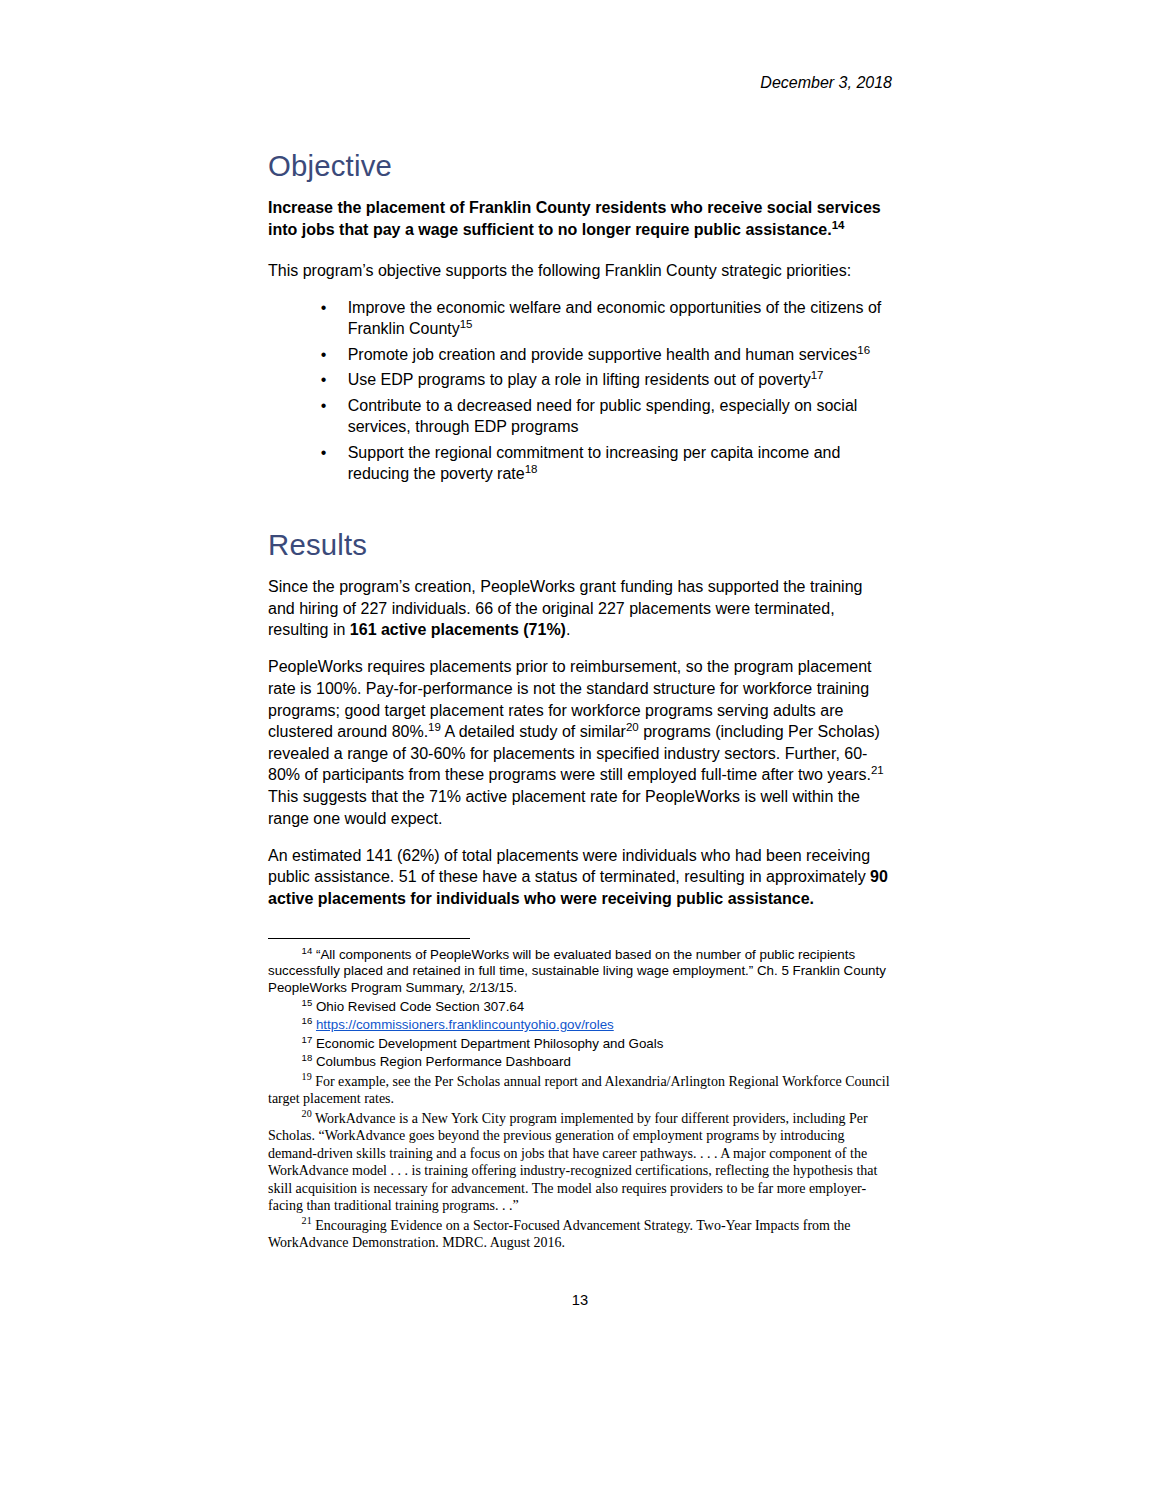December 3, 2018
Objective
Increase the placement of Franklin County residents who receive social services into jobs that pay a wage sufficient to no longer require public assistance.14
This program’s objective supports the following Franklin County strategic priorities:
Improve the economic welfare and economic opportunities of the citizens of Franklin County15
Promote job creation and provide supportive health and human services16
Use EDP programs to play a role in lifting residents out of poverty17
Contribute to a decreased need for public spending, especially on social services, through EDP programs
Support the regional commitment to increasing per capita income and reducing the poverty rate18
Results
Since the program’s creation, PeopleWorks grant funding has supported the training and hiring of 227 individuals. 66 of the original 227 placements were terminated, resulting in 161 active placements (71%).
PeopleWorks requires placements prior to reimbursement, so the program placement rate is 100%. Pay-for-performance is not the standard structure for workforce training programs; good target placement rates for workforce programs serving adults are clustered around 80%.19 A detailed study of similar20 programs (including Per Scholas) revealed a range of 30-60% for placements in specified industry sectors. Further, 60-80% of participants from these programs were still employed full-time after two years.21 This suggests that the 71% active placement rate for PeopleWorks is well within the range one would expect.
An estimated 141 (62%) of total placements were individuals who had been receiving public assistance. 51 of these have a status of terminated, resulting in approximately 90 active placements for individuals who were receiving public assistance.
14 “All components of PeopleWorks will be evaluated based on the number of public recipients successfully placed and retained in full time, sustainable living wage employment.” Ch. 5 Franklin County PeopleWorks Program Summary, 2/13/15.
15 Ohio Revised Code Section 307.64
16 https://commissioners.franklincountyohio.gov/roles
17 Economic Development Department Philosophy and Goals
18 Columbus Region Performance Dashboard
19 For example, see the Per Scholas annual report and Alexandria/Arlington Regional Workforce Council target placement rates.
20 WorkAdvance is a New York City program implemented by four different providers, including Per Scholas. “WorkAdvance goes beyond the previous generation of employment programs by introducing demand-driven skills training and a focus on jobs that have career pathways. . . . A major component of the WorkAdvance model . . . is training offering industry-recognized certifications, reflecting the hypothesis that skill acquisition is necessary for advancement. The model also requires providers to be far more employer-facing than traditional training programs. . .”
21 Encouraging Evidence on a Sector-Focused Advancement Strategy. Two-Year Impacts from the WorkAdvance Demonstration. MDRC. August 2016.
13